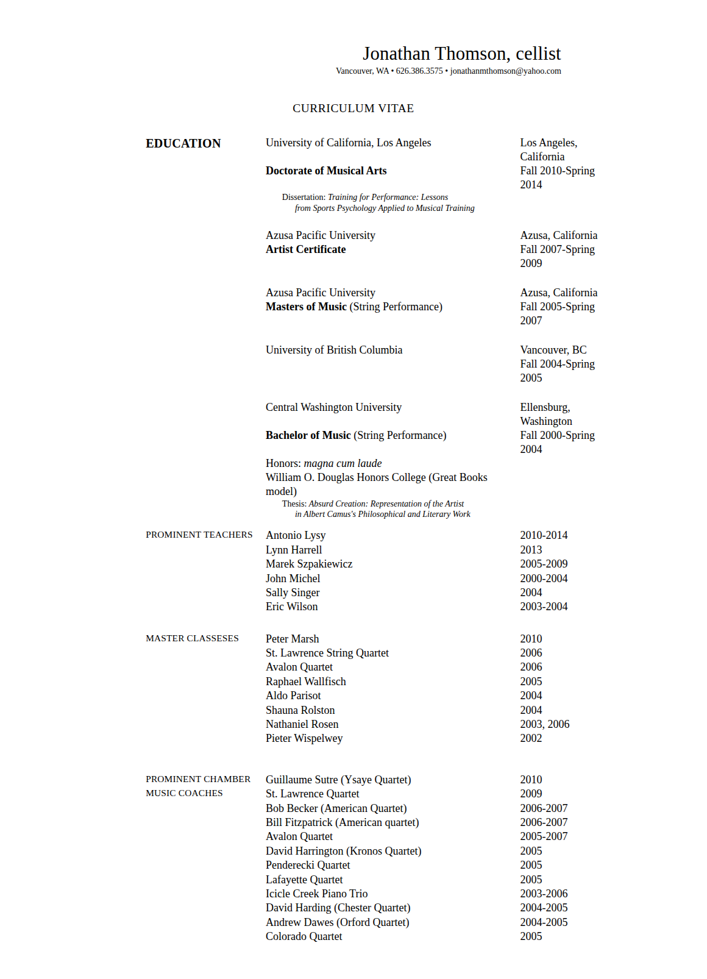Jonathan Thomson, cellist
Vancouver, WA • 626.386.3575 • jonathanmthomson@yahoo.com
CURRICULUM VITAE
EDUCATION
University of California, Los Angeles
Los Angeles, California
Doctorate of Musical Arts
Fall 2010-Spring 2014
Dissertation: Training for Performance: Lessons from Sports Psychology Applied to Musical Training
Azusa Pacific University
Azusa, California
Artist Certificate
Fall 2007-Spring 2009
Azusa Pacific University
Azusa, California
Masters of Music (String Performance)
Fall 2005-Spring 2007
University of British Columbia
Vancouver, BC
Fall 2004-Spring 2005
Central Washington University
Ellensburg, Washington
Bachelor of Music (String Performance)
Fall 2000-Spring 2004
Honors: magna cum laude
William O. Douglas Honors College (Great Books model)
Thesis: Absurd Creation: Representation of the Artist in Albert Camus's Philosophical and Literary Work
PROMINENT TEACHERS
Antonio Lysy
2010-2014
Lynn Harrell
2013
Marek Szpakiewicz
2005-2009
John Michel
2000-2004
Sally Singer
2004
Eric Wilson
2003-2004
MASTER CLASSESES
Peter Marsh
2010
St. Lawrence String Quartet
2006
Avalon Quartet
2006
Raphael Wallfisch
2005
Aldo Parisot
2004
Shauna Rolston
2004
Nathaniel Rosen
2003, 2006
Pieter Wispelwey
2002
PROMINENT CHAMBER
Guillaume Sutre (Ysaye Quartet)
2010
MUSIC COACHES
St. Lawrence Quartet
2009
Bob Becker (American Quartet)
2006-2007
Bill Fitzpatrick (American quartet)
2006-2007
Avalon Quartet
2005-2007
David Harrington (Kronos Quartet)
2005
Penderecki Quartet
2005
Lafayette Quartet
2005
Icicle Creek Piano Trio
2003-2006
David Harding (Chester Quartet)
2004-2005
Andrew Dawes (Orford Quartet)
2004-2005
Colorado Quartet
2005